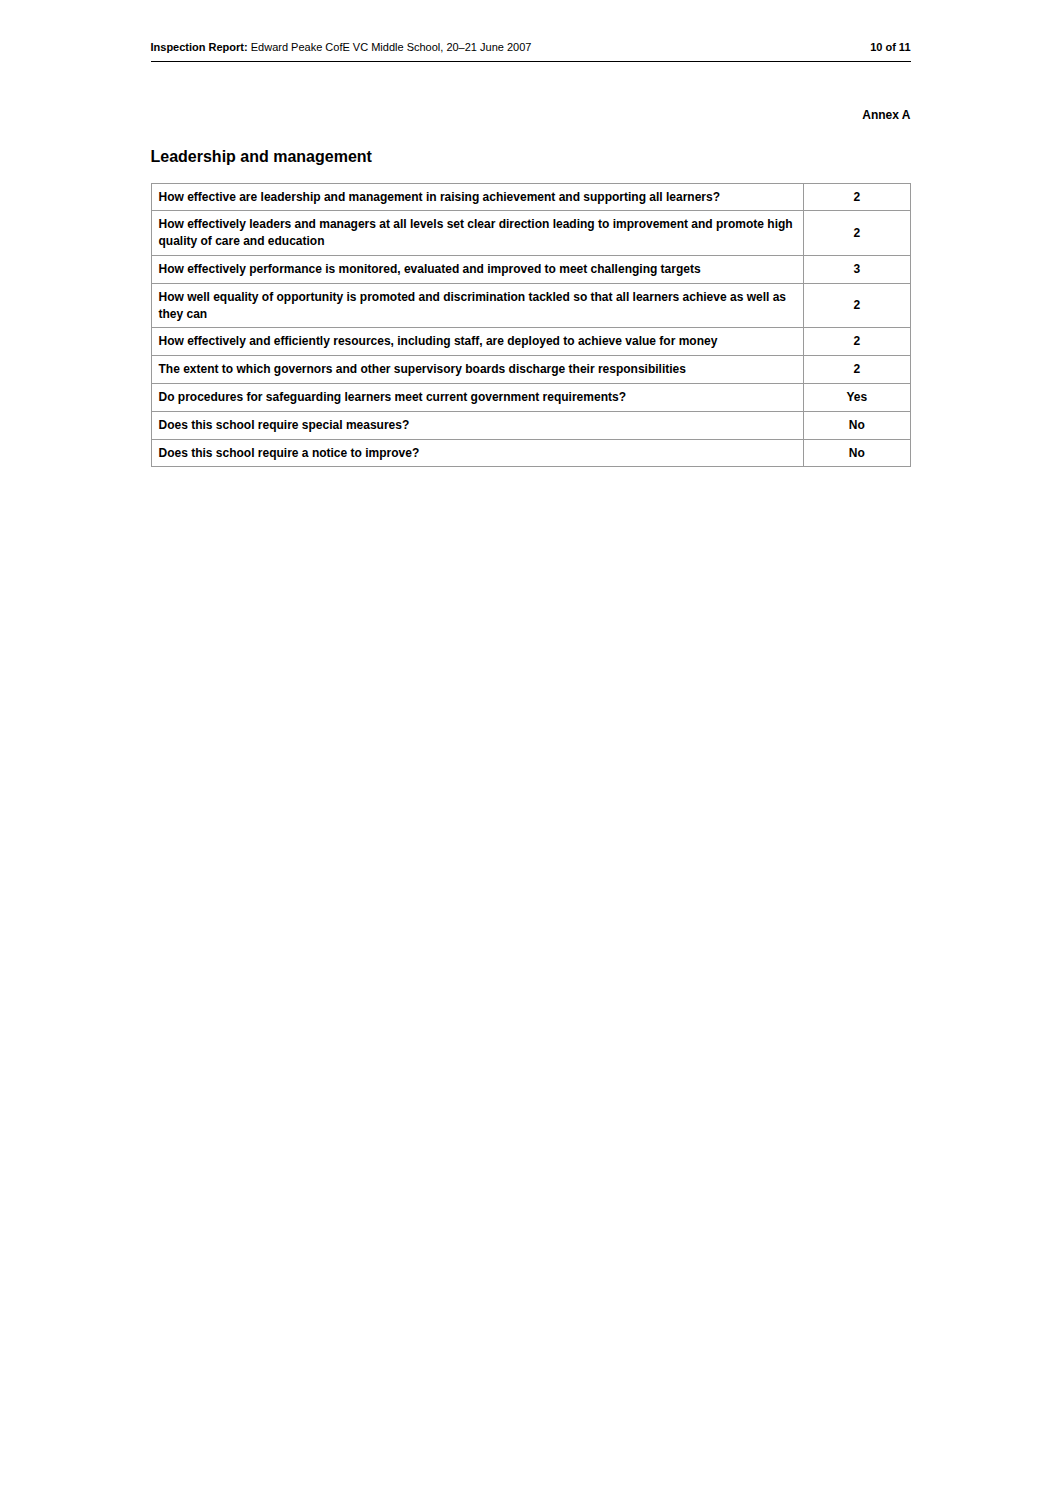Inspection Report: Edward Peake CofE VC Middle School, 20–21 June 2007
10 of 11
Annex A
Leadership and management
| How effective are leadership and management in raising achievement and supporting all learners? | 2 |
| How effectively leaders and managers at all levels set clear direction leading to improvement and promote high quality of care and education | 2 |
| How effectively performance is monitored, evaluated and improved to meet challenging targets | 3 |
| How well equality of opportunity is promoted and discrimination tackled so that all learners achieve as well as they can | 2 |
| How effectively and efficiently resources, including staff, are deployed to achieve value for money | 2 |
| The extent to which governors and other supervisory boards discharge their responsibilities | 2 |
| Do procedures for safeguarding learners meet current government requirements? | Yes |
| Does this school require special measures? | No |
| Does this school require a notice to improve? | No |